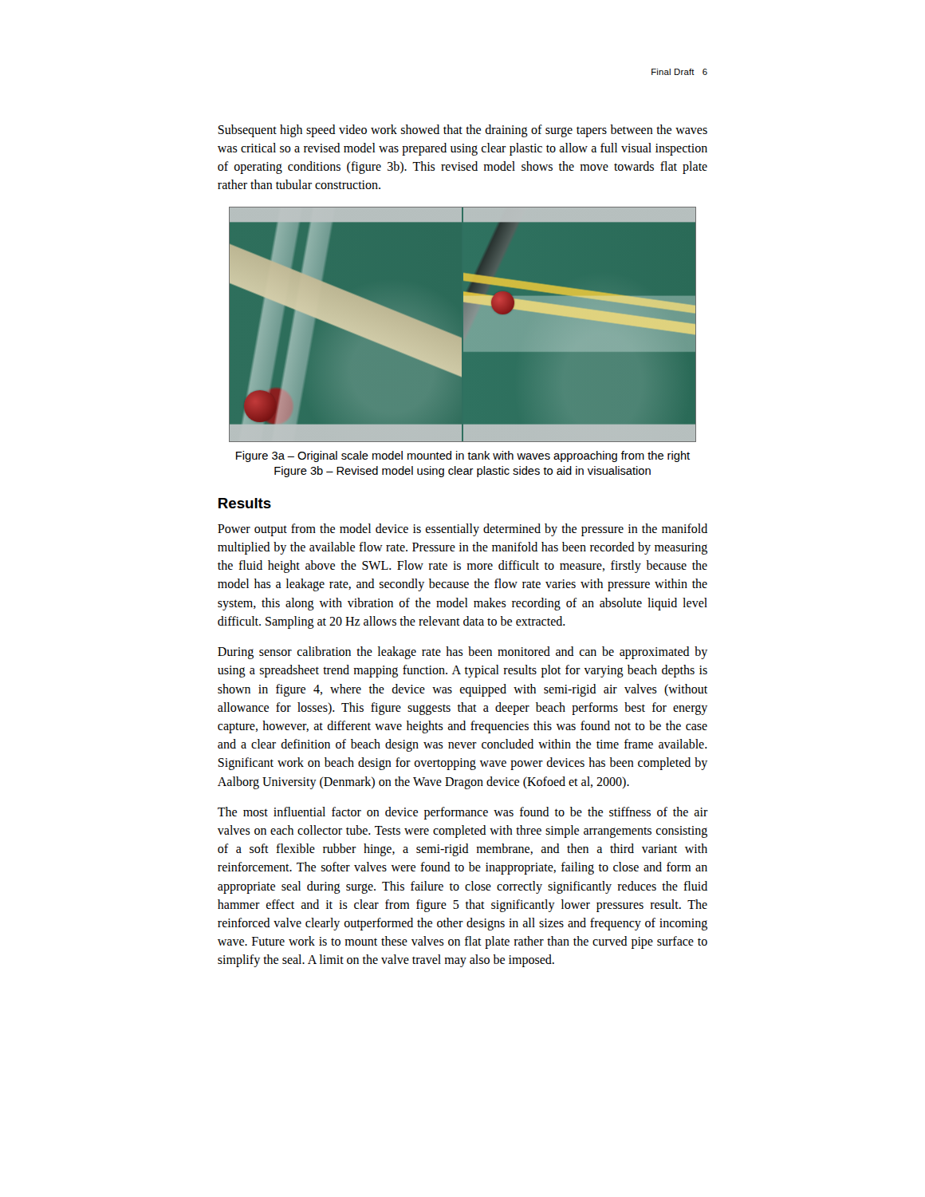Final Draft 6
Subsequent high speed video work showed that the draining of surge tapers between the waves was critical so a revised model was prepared using clear plastic to allow a full visual inspection of operating conditions (figure 3b). This revised model shows the move towards flat plate rather than tubular construction.
Figure 3a – Original scale model mounted in tank with waves approaching from the right
Figure 3b – Revised model using clear plastic sides to aid in visualisation
Results
Power output from the model device is essentially determined by the pressure in the manifold multiplied by the available flow rate. Pressure in the manifold has been recorded by measuring the fluid height above the SWL. Flow rate is more difficult to measure, firstly because the model has a leakage rate, and secondly because the flow rate varies with pressure within the system, this along with vibration of the model makes recording of an absolute liquid level difficult. Sampling at 20 Hz allows the relevant data to be extracted.
During sensor calibration the leakage rate has been monitored and can be approximated by using a spreadsheet trend mapping function. A typical results plot for varying beach depths is shown in figure 4, where the device was equipped with semi-rigid air valves (without allowance for losses). This figure suggests that a deeper beach performs best for energy capture, however, at different wave heights and frequencies this was found not to be the case and a clear definition of beach design was never concluded within the time frame available. Significant work on beach design for overtopping wave power devices has been completed by Aalborg University (Denmark) on the Wave Dragon device (Kofoed et al, 2000).
The most influential factor on device performance was found to be the stiffness of the air valves on each collector tube. Tests were completed with three simple arrangements consisting of a soft flexible rubber hinge, a semi-rigid membrane, and then a third variant with reinforcement. The softer valves were found to be inappropriate, failing to close and form an appropriate seal during surge. This failure to close correctly significantly reduces the fluid hammer effect and it is clear from figure 5 that significantly lower pressures result. The reinforced valve clearly outperformed the other designs in all sizes and frequency of incoming wave. Future work is to mount these valves on flat plate rather than the curved pipe surface to simplify the seal. A limit on the valve travel may also be imposed.